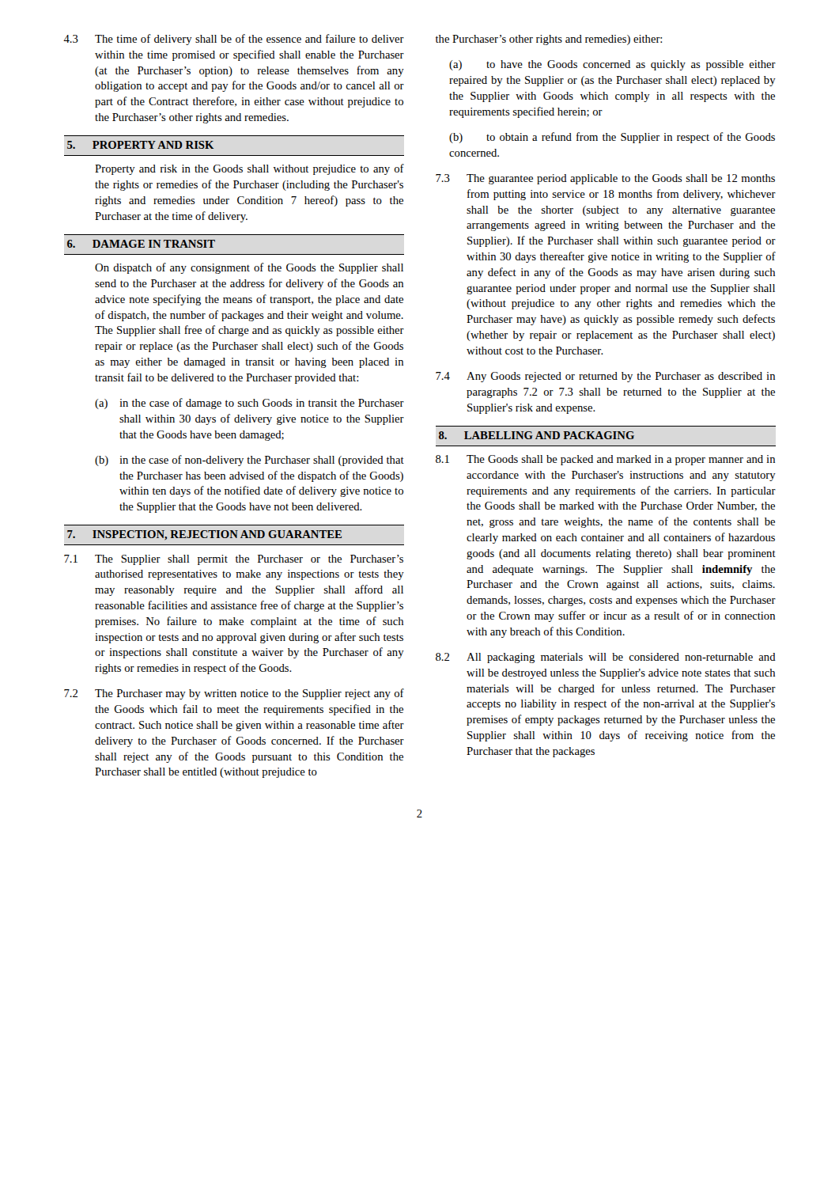4.3
The time of delivery shall be of the essence and failure to deliver within the time promised or specified shall enable the Purchaser (at the Purchaser’s option) to release themselves from any obligation to accept and pay for the Goods and/or to cancel all or part of the Contract therefore, in either case without prejudice to the Purchaser’s other rights and remedies.
5.
PROPERTY AND RISK
Property and risk in the Goods shall without prejudice to any of the rights or remedies of the Purchaser (including the Purchaser's rights and remedies under Condition 7 hereof) pass to the Purchaser at the time of delivery.
6.
DAMAGE IN TRANSIT
On dispatch of any consignment of the Goods the Supplier shall send to the Purchaser at the address for delivery of the Goods an advice note specifying the means of transport, the place and date of dispatch, the number of packages and their weight and volume. The Supplier shall free of charge and as quickly as possible either repair or replace (as the Purchaser shall elect) such of the Goods as may either be damaged in transit or having been placed in transit fail to be delivered to the Purchaser provided that:
(a)
in the case of damage to such Goods in transit the Purchaser shall within 30 days of delivery give notice to the Supplier that the Goods have been damaged;
(b)
in the case of non-delivery the Purchaser shall (provided that the Purchaser has been advised of the dispatch of the Goods) within ten days of the notified date of delivery give notice to the Supplier that the Goods have not been delivered.
7.
INSPECTION, REJECTION AND GUARANTEE
7.1
The Supplier shall permit the Purchaser or the Purchaser’s authorised representatives to make any inspections or tests they may reasonably require and the Supplier shall afford all reasonable facilities and assistance free of charge at the Supplier’s premises. No failure to make complaint at the time of such inspection or tests and no approval given during or after such tests or inspections shall constitute a waiver by the Purchaser of any rights or remedies in respect of the Goods.
7.2
The Purchaser may by written notice to the Supplier reject any of the Goods which fail to meet the requirements specified in the contract. Such notice shall be given within a reasonable time after delivery to the Purchaser of Goods concerned. If the Purchaser shall reject any of the Goods pursuant to this Condition the Purchaser shall be entitled (without prejudice to
the Purchaser’s other rights and remedies) either:
(a) to have the Goods concerned as quickly as possible either repaired by the Supplier or (as the Purchaser shall elect) replaced by the Supplier with Goods which comply in all respects with the requirements specified herein; or
(b) to obtain a refund from the Supplier in respect of the Goods concerned.
7.3
The guarantee period applicable to the Goods shall be 12 months from putting into service or 18 months from delivery, whichever shall be the shorter (subject to any alternative guarantee arrangements agreed in writing between the Purchaser and the Supplier). If the Purchaser shall within such guarantee period or within 30 days thereafter give notice in writing to the Supplier of any defect in any of the Goods as may have arisen during such guarantee period under proper and normal use the Supplier shall (without prejudice to any other rights and remedies which the Purchaser may have) as quickly as possible remedy such defects (whether by repair or replacement as the Purchaser shall elect) without cost to the Purchaser.
7.4
Any Goods rejected or returned by the Purchaser as described in paragraphs 7.2 or 7.3 shall be returned to the Supplier at the Supplier's risk and expense.
8.
LABELLING AND PACKAGING
8.1
The Goods shall be packed and marked in a proper manner and in accordance with the Purchaser's instructions and any statutory requirements and any requirements of the carriers. In particular the Goods shall be marked with the Purchase Order Number, the net, gross and tare weights, the name of the contents shall be clearly marked on each container and all containers of hazardous goods (and all documents relating thereto) shall bear prominent and adequate warnings. The Supplier shall indemnify the Purchaser and the Crown against all actions, suits, claims. demands, losses, charges, costs and expenses which the Purchaser or the Crown may suffer or incur as a result of or in connection with any breach of this Condition.
8.2
All packaging materials will be considered non-returnable and will be destroyed unless the Supplier's advice note states that such materials will be charged for unless returned. The Purchaser accepts no liability in respect of the non-arrival at the Supplier's premises of empty packages returned by the Purchaser unless the Supplier shall within 10 days of receiving notice from the Purchaser that the packages
2